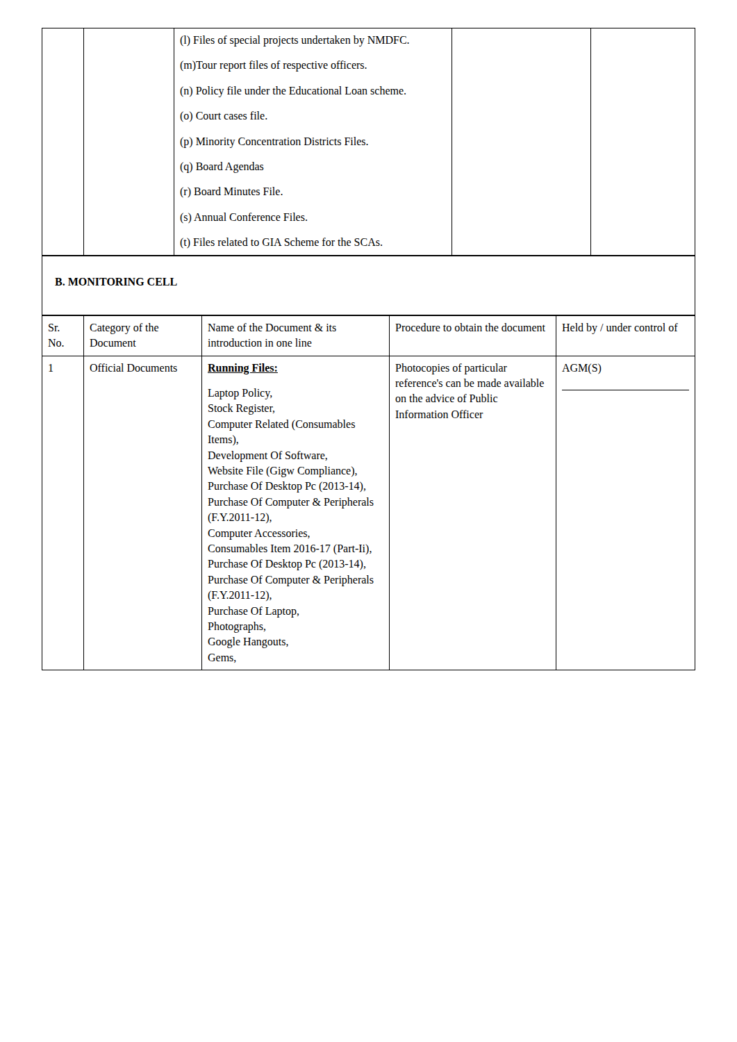| | | (l) Files of special projects undertaken by NMDFC. (m)Tour report files of respective officers. (n) Policy file under the Educational Loan scheme. (o) Court cases file. (p) Minority Concentration Districts Files. (q) Board Agendas (r) Board Minutes File. (s) Annual Conference Files. (t) Files related to GIA Scheme for the SCAs. | | |
| B. MONITORING CELL |
| Sr. No. | Category of the Document | Name of the Document & its introduction in one line | Procedure to obtain the document | Held by / under control of |
| 1 | Official Documents | Running Files: Laptop Policy, Stock Register, Computer Related (Consumables Items), Development Of Software, Website File (Gigw Compliance), Purchase Of Desktop Pc (2013-14), Purchase Of Computer & Peripherals (F.Y.2011-12), Computer Accessories, Consumables Item 2016-17 (Part-Ii), Purchase Of Desktop Pc (2013-14), Purchase Of Computer & Peripherals (F.Y.2011-12), Purchase Of Laptop, Photographs, Google Hangouts, Gems, | Photocopies of particular reference's can be made available on the advice of Public Information Officer | AGM(S) |